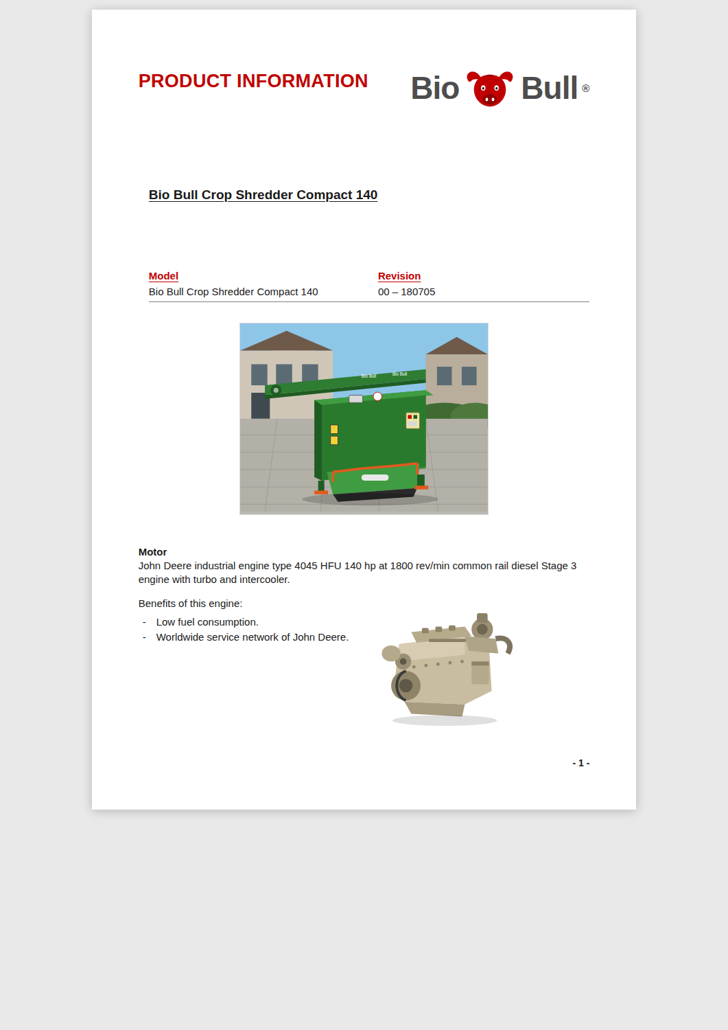PRODUCT INFORMATION
Bio
Bull®
Bio Bull Crop Shredder Compact 140
| Model | Revision |
| --- | --- |
| Bio Bull Crop Shredder Compact 140 | 00 – 180705 |
Bio Bull Bio Bull
Motor
John Deere industrial engine type 4045 HFU 140 hp at 1800 rev/min common rail diesel Stage 3 engine with turbo and intercooler.
Benefits of this engine:
Low fuel consumption.
Worldwide service network of John Deere.
- 1 -